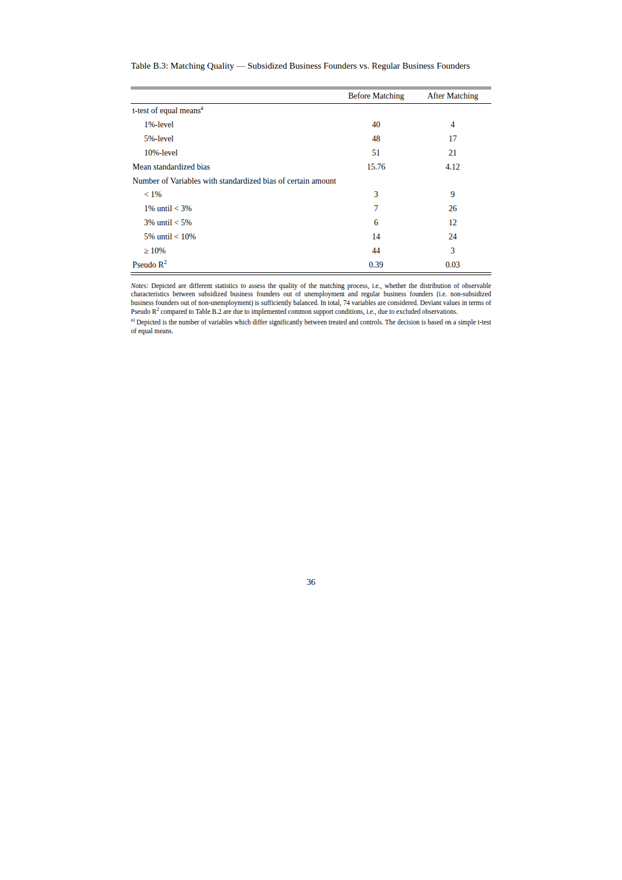Table B.3: Matching Quality — Subsidized Business Founders vs. Regular Business Founders
| | Before Matching | After Matching |
| t-test of equal means a | | |
| 1%-level | 40 | 4 |
| 5%-level | 48 | 17 |
| 10%-level | 51 | 21 |
| Mean standardized bias | 15.76 | 4.12 |
| Number of Variables with standardized bias of certain amount | | |
| < 1% | 3 | 9 |
| 1% until < 3% | 7 | 26 |
| 3% until < 5% | 6 | 12 |
| 5% until < 10% | 14 | 24 |
| ≥ 10% | 44 | 3 |
| Pseudo R 2 | 0.39 | 0.03 |
Notes: Depicted are different statistics to assess the quality of the matching process, i.e., whether the distribution of observable characteristics between subsidized business founders out of unemployment and regular business founders (i.e. non-subsidized business founders out of non-unemployment) is sufficiently balanced. In total, 74 variables are considered. Deviant values in terms of Pseudo R2 compared to Table B.2 are due to implemented common support conditions, i.e., due to excluded observations.
a) Depicted is the number of variables which differ significantly between treated and controls. The decision is based on a simple t-test of equal means.
36